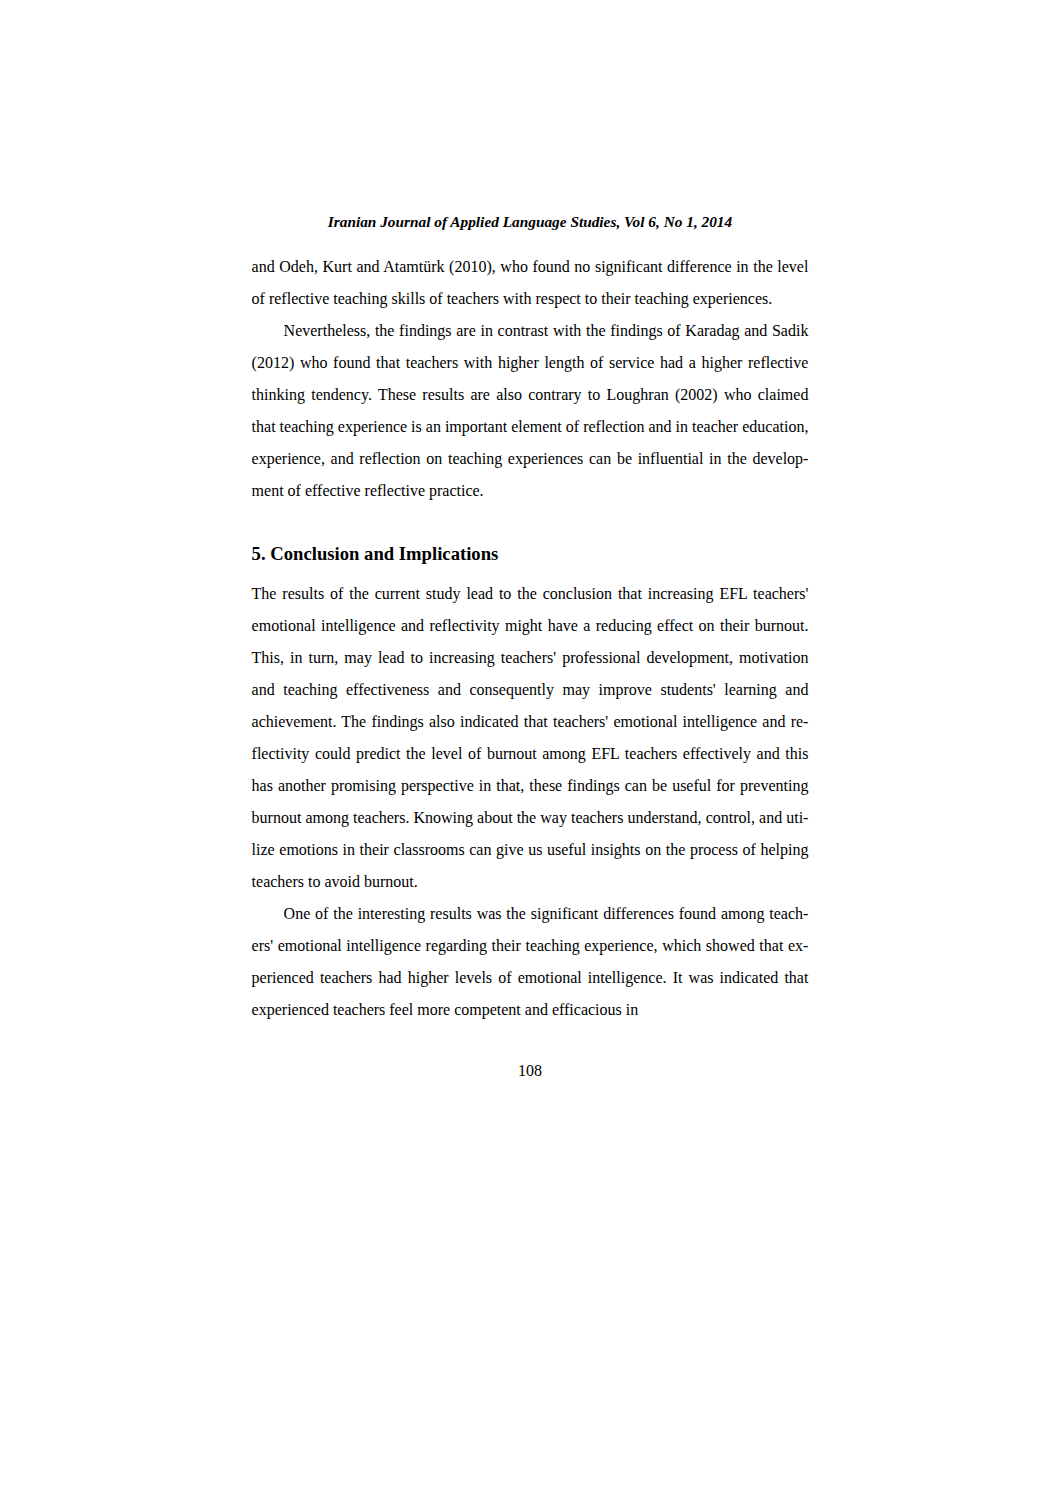Iranian Journal of Applied Language Studies, Vol 6, No 1, 2014
and Odeh, Kurt and Atamtürk (2010), who found no significant difference in the level of reflective teaching skills of teachers with respect to their teaching experiences.
Nevertheless, the findings are in contrast with the findings of Karadag and Sadik (2012) who found that teachers with higher length of service had a higher reflective thinking tendency. These results are also contrary to Loughran (2002) who claimed that teaching experience is an important element of reflection and in teacher education, experience, and reflection on teaching experiences can be influential in the development of effective reflective practice.
5. Conclusion and Implications
The results of the current study lead to the conclusion that increasing EFL teachers' emotional intelligence and reflectivity might have a reducing effect on their burnout. This, in turn, may lead to increasing teachers' professional development, motivation and teaching effectiveness and consequently may improve students' learning and achievement. The findings also indicated that teachers' emotional intelligence and reflectivity could predict the level of burnout among EFL teachers effectively and this has another promising perspective in that, these findings can be useful for preventing burnout among teachers. Knowing about the way teachers understand, control, and utilize emotions in their classrooms can give us useful insights on the process of helping teachers to avoid burnout.
One of the interesting results was the significant differences found among teachers' emotional intelligence regarding their teaching experience, which showed that experienced teachers had higher levels of emotional intelligence. It was indicated that experienced teachers feel more competent and efficacious in
108